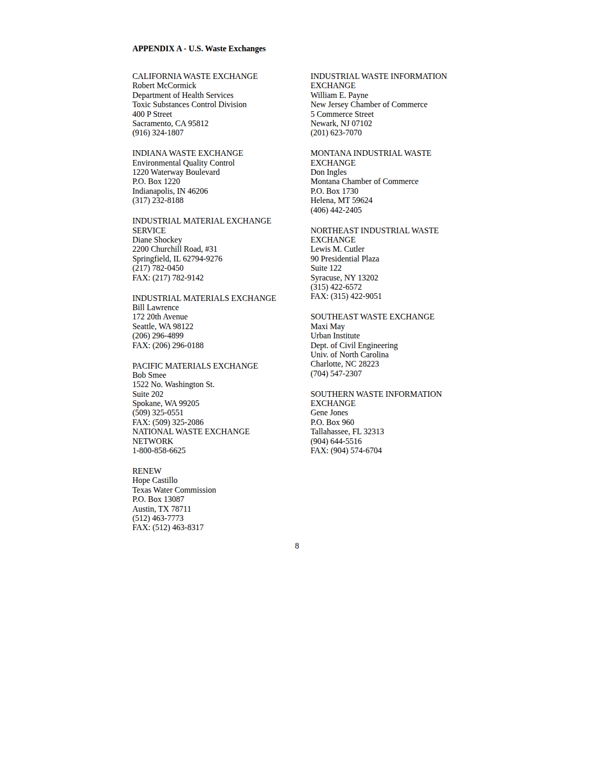APPENDIX A - U.S. Waste Exchanges
CALIFORNIA WASTE EXCHANGE
Robert McCormick
Department of Health Services
Toxic Substances Control Division
400 P Street
Sacramento, CA 95812
(916) 324-1807
INDIANA WASTE EXCHANGE
Environmental Quality Control
1220 Waterway Boulevard
P.O. Box 1220
Indianapolis, IN 46206
(317) 232-8188
INDUSTRIAL MATERIAL EXCHANGE
SERVICE
Diane Shockey
2200 Churchill Road, #31
Springfield, IL 62794-9276
(217) 782-0450
FAX: (217) 782-9142
INDUSTRIAL MATERIALS EXCHANGE
Bill Lawrence
172 20th Avenue
Seattle, WA 98122
(206) 296-4899
FAX: (206) 296-0188
PACIFIC MATERIALS EXCHANGE
Bob Smee
1522 No. Washington St.
Suite 202
Spokane, WA 99205
(509) 325-0551
FAX: (509) 325-2086
NATIONAL WASTE EXCHANGE NETWORK
1-800-858-6625
RENEW
Hope Castillo
Texas Water Commission
P.O. Box 13087
Austin, TX 78711
(512) 463-7773
FAX: (512) 463-8317
INDUSTRIAL WASTE INFORMATION
EXCHANGE
William E. Payne
New Jersey Chamber of Commerce
5 Commerce Street
Newark, NJ 07102
(201) 623-7070
MONTANA INDUSTRIAL WASTE
EXCHANGE
Don Ingles
Montana Chamber of Commerce
P.O. Box 1730
Helena, MT 59624
(406) 442-2405
NORTHEAST INDUSTRIAL WASTE
EXCHANGE
Lewis M. Cutler
90 Presidential Plaza
Suite 122
Syracuse, NY 13202
(315) 422-6572
FAX: (315) 422-9051
SOUTHEAST WASTE EXCHANGE
Maxi May
Urban Institute
Dept. of Civil Engineering
Univ. of North Carolina
Charlotte, NC 28223
(704) 547-2307
SOUTHERN WASTE INFORMATION
EXCHANGE
Gene Jones
P.O. Box 960
Tallahassee, FL 32313
(904) 644-5516
FAX: (904) 574-6704
8